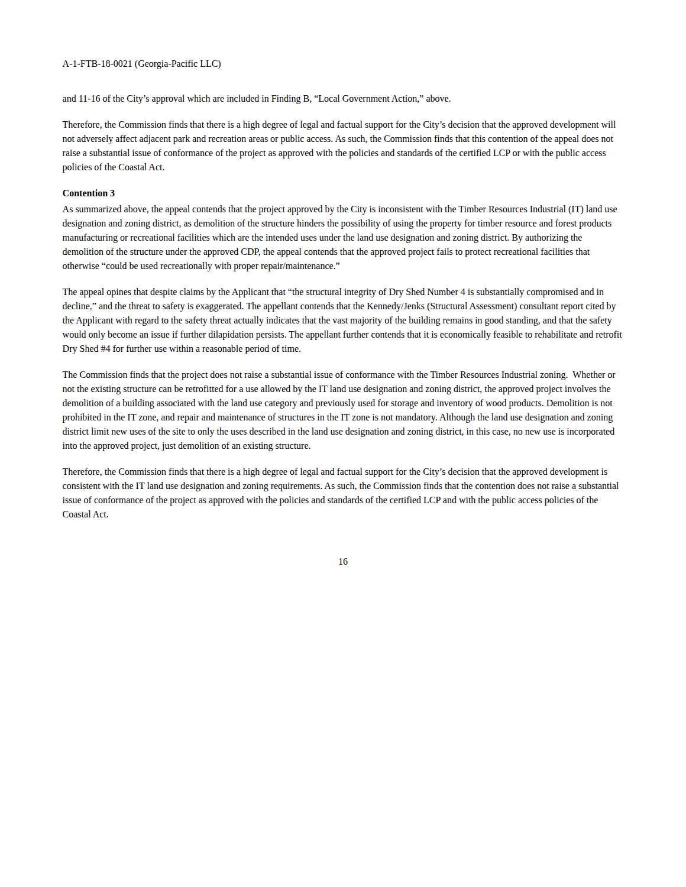A-1-FTB-18-0021 (Georgia-Pacific LLC)
and 11-16 of the City’s approval which are included in Finding B, “Local Government Action,” above.
Therefore, the Commission finds that there is a high degree of legal and factual support for the City’s decision that the approved development will not adversely affect adjacent park and recreation areas or public access. As such, the Commission finds that this contention of the appeal does not raise a substantial issue of conformance of the project as approved with the policies and standards of the certified LCP or with the public access policies of the Coastal Act.
Contention 3
As summarized above, the appeal contends that the project approved by the City is inconsistent with the Timber Resources Industrial (IT) land use designation and zoning district, as demolition of the structure hinders the possibility of using the property for timber resource and forest products manufacturing or recreational facilities which are the intended uses under the land use designation and zoning district. By authorizing the demolition of the structure under the approved CDP, the appeal contends that the approved project fails to protect recreational facilities that otherwise “could be used recreationally with proper repair/maintenance.”
The appeal opines that despite claims by the Applicant that “the structural integrity of Dry Shed Number 4 is substantially compromised and in decline,” and the threat to safety is exaggerated. The appellant contends that the Kennedy/Jenks (Structural Assessment) consultant report cited by the Applicant with regard to the safety threat actually indicates that the vast majority of the building remains in good standing, and that the safety would only become an issue if further dilapidation persists. The appellant further contends that it is economically feasible to rehabilitate and retrofit Dry Shed #4 for further use within a reasonable period of time.
The Commission finds that the project does not raise a substantial issue of conformance with the Timber Resources Industrial zoning. Whether or not the existing structure can be retrofitted for a use allowed by the IT land use designation and zoning district, the approved project involves the demolition of a building associated with the land use category and previously used for storage and inventory of wood products. Demolition is not prohibited in the IT zone, and repair and maintenance of structures in the IT zone is not mandatory. Although the land use designation and zoning district limit new uses of the site to only the uses described in the land use designation and zoning district, in this case, no new use is incorporated into the approved project, just demolition of an existing structure.
Therefore, the Commission finds that there is a high degree of legal and factual support for the City’s decision that the approved development is consistent with the IT land use designation and zoning requirements. As such, the Commission finds that the contention does not raise a substantial issue of conformance of the project as approved with the policies and standards of the certified LCP and with the public access policies of the Coastal Act.
16